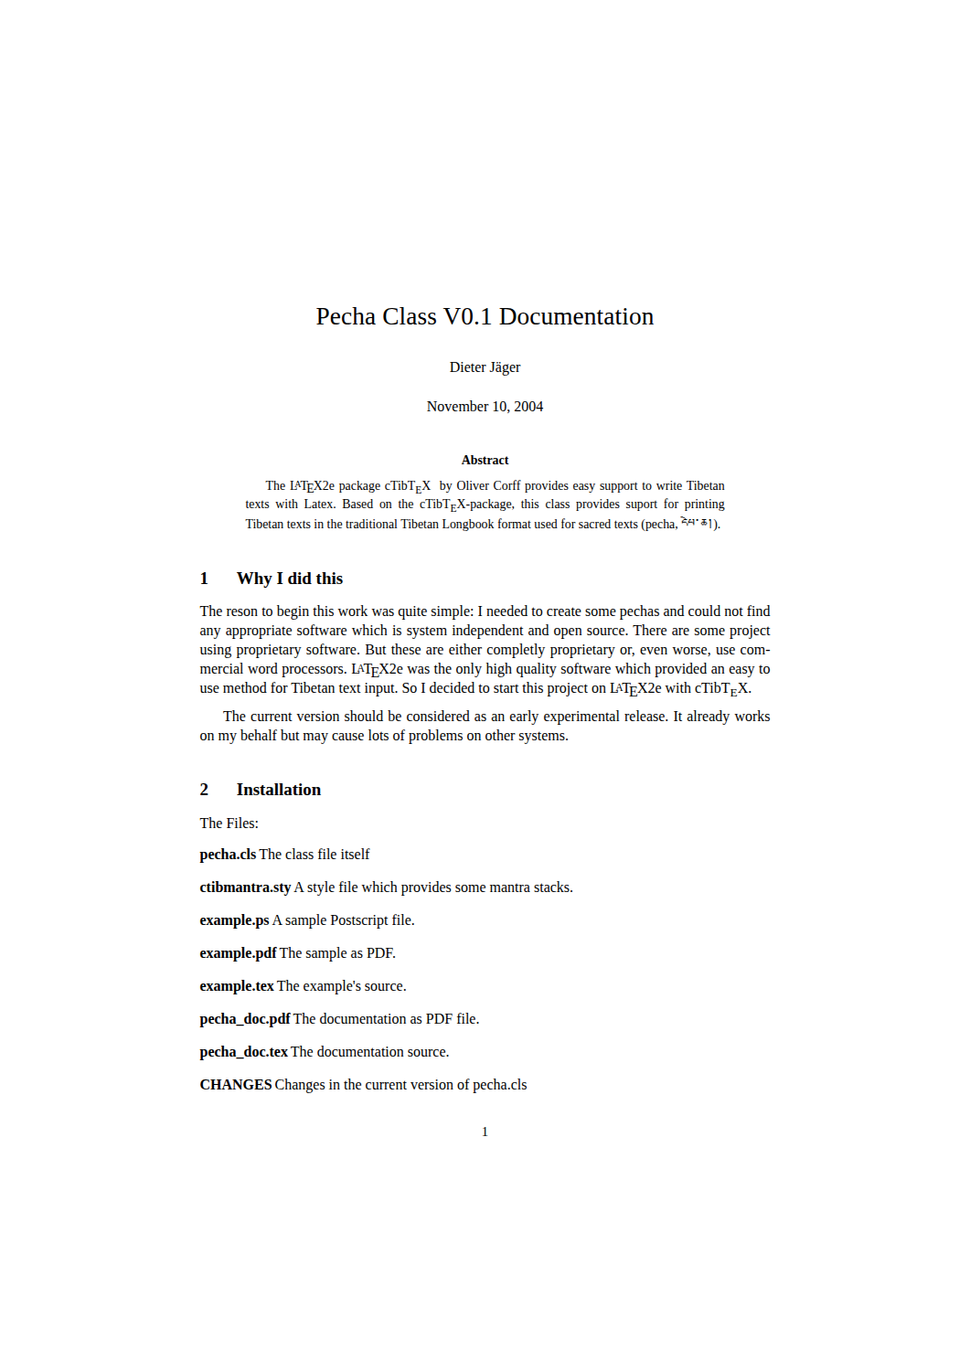Pecha Class V0.1 Documentation
Dieter Jäger
November 10, 2004
Abstract
The La TEX2e package cTibTEX by Oliver Corff provides easy support to write Tibetan texts with Latex. Based on the cTibTEX-package, this class provides suport for printing Tibetan texts in the traditional Tibetan Longbook format used for sacred texts (pecha, དཔེ་ཆ།).
1 Why I did this
The reson to begin this work was quite simple: I needed to create some pechas and could not find any appropriate software which is system independent and open source. There are some project using proprietary software. But these are either completly proprietary or, even worse, use commercial word processors. La TEX2e was the only high quality software which provided an easy to use method for Tibetan text input. So I decided to start this project on La TEX2e with cTibTEX.
The current version should be considered as an early experimental release. It already works on my behalf but may cause lots of problems on other systems.
2 Installation
The Files:
pecha.cls
The class file itself
ctibmantra.sty
A style file which provides some mantra stacks.
example.ps
A sample Postscript file.
example.pdf
The sample as PDF.
example.tex
The example's source.
pecha_doc.pdf
The documentation as PDF file.
pecha_doc.tex
The documentation source.
CHANGES
Changes in the current version of pecha.cls
1